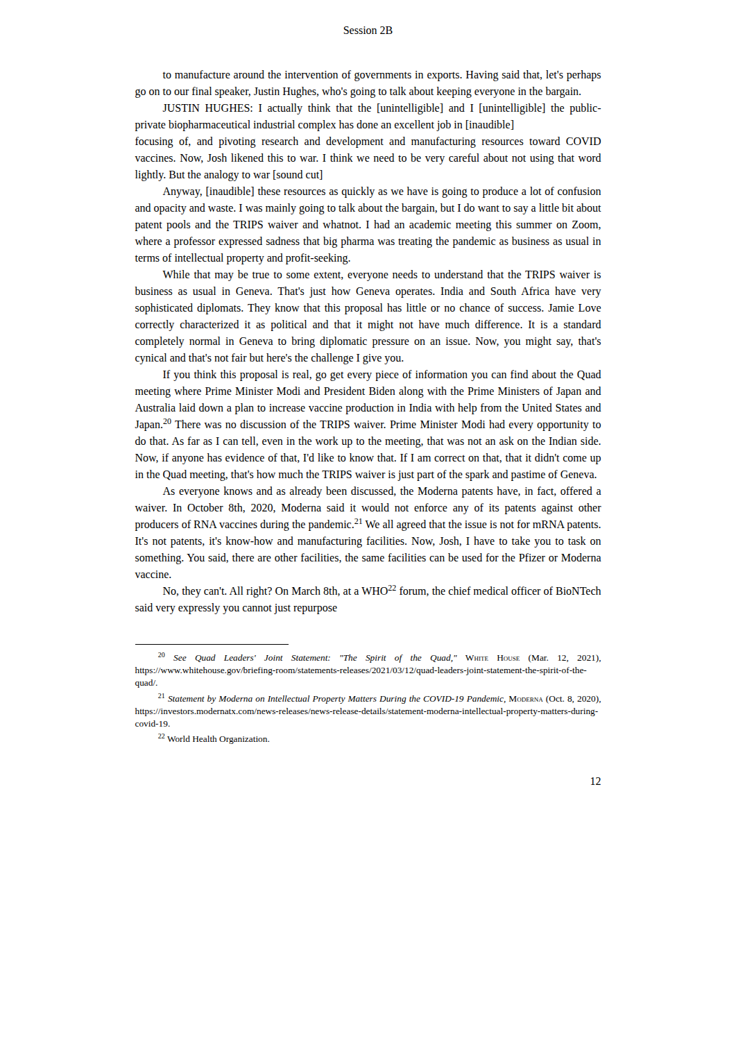Session 2B
to manufacture around the intervention of governments in exports. Having said that, let's perhaps go on to our final speaker, Justin Hughes, who's going to talk about keeping everyone in the bargain.
JUSTIN HUGHES: I actually think that the [unintelligible] and I [unintelligible] the public-private biopharmaceutical industrial complex has done an excellent job in [inaudible]
focusing of, and pivoting research and development and manufacturing resources toward COVID vaccines. Now, Josh likened this to war. I think we need to be very careful about not using that word lightly. But the analogy to war [sound cut]
Anyway, [inaudible] these resources as quickly as we have is going to produce a lot of confusion and opacity and waste. I was mainly going to talk about the bargain, but I do want to say a little bit about patent pools and the TRIPS waiver and whatnot. I had an academic meeting this summer on Zoom, where a professor expressed sadness that big pharma was treating the pandemic as business as usual in terms of intellectual property and profit-seeking.
While that may be true to some extent, everyone needs to understand that the TRIPS waiver is business as usual in Geneva. That's just how Geneva operates. India and South Africa have very sophisticated diplomats. They know that this proposal has little or no chance of success. Jamie Love correctly characterized it as political and that it might not have much difference. It is a standard completely normal in Geneva to bring diplomatic pressure on an issue. Now, you might say, that's cynical and that's not fair but here's the challenge I give you.
If you think this proposal is real, go get every piece of information you can find about the Quad meeting where Prime Minister Modi and President Biden along with the Prime Ministers of Japan and Australia laid down a plan to increase vaccine production in India with help from the United States and Japan.20 There was no discussion of the TRIPS waiver. Prime Minister Modi had every opportunity to do that. As far as I can tell, even in the work up to the meeting, that was not an ask on the Indian side. Now, if anyone has evidence of that, I'd like to know that. If I am correct on that, that it didn't come up in the Quad meeting, that's how much the TRIPS waiver is just part of the spark and pastime of Geneva.
As everyone knows and as already been discussed, the Moderna patents have, in fact, offered a waiver. In October 8th, 2020, Moderna said it would not enforce any of its patents against other producers of RNA vaccines during the pandemic.21 We all agreed that the issue is not for mRNA patents. It's not patents, it's know-how and manufacturing facilities. Now, Josh, I have to take you to task on something. You said, there are other facilities, the same facilities can be used for the Pfizer or Moderna vaccine.
No, they can't. All right? On March 8th, at a WHO22 forum, the chief medical officer of BioNTech said very expressly you cannot just repurpose
20 See Quad Leaders' Joint Statement: "The Spirit of the Quad," White House (Mar. 12, 2021), https://www.whitehouse.gov/briefing-room/statements-releases/2021/03/12/quad-leaders-joint-statement-the-spirit-of-the-quad/.
21 Statement by Moderna on Intellectual Property Matters During the COVID-19 Pandemic, Moderna (Oct. 8, 2020), https://investors.modernatx.com/news-releases/news-release-details/statement-moderna-intellectual-property-matters-during-covid-19.
22 World Health Organization.
12